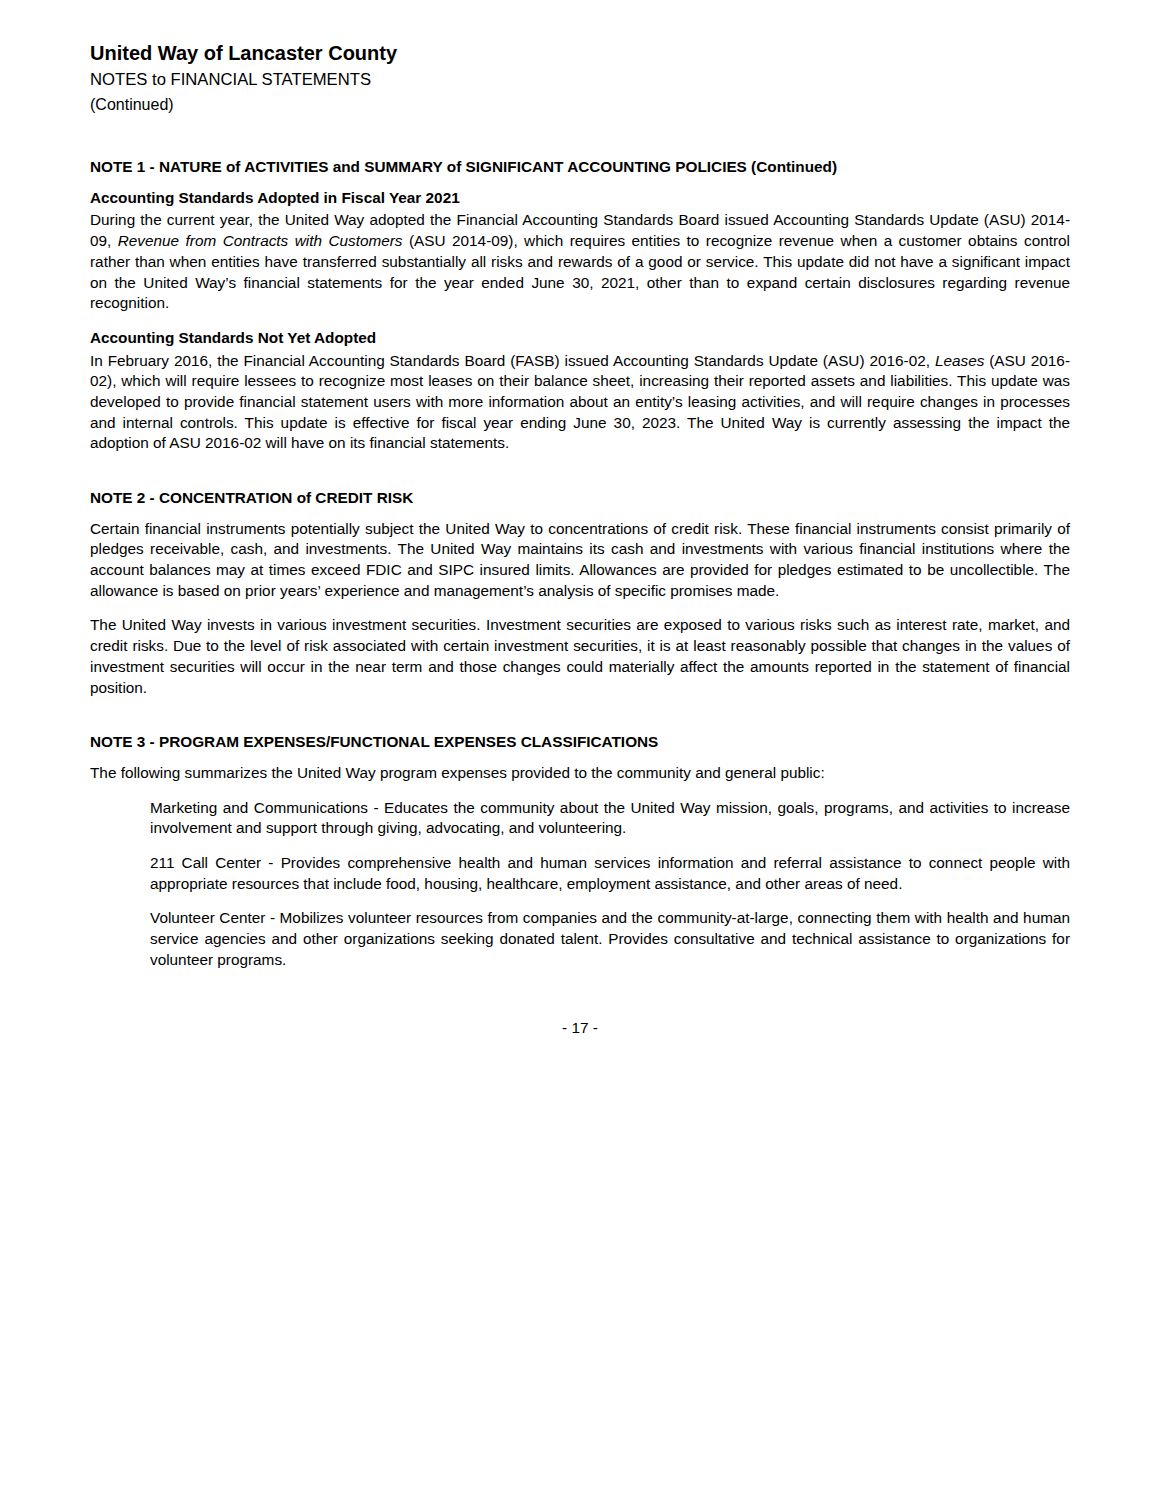United Way of Lancaster County
NOTES to FINANCIAL STATEMENTS
(Continued)
NOTE 1 - NATURE of ACTIVITIES and SUMMARY of SIGNIFICANT ACCOUNTING POLICIES (Continued)
Accounting Standards Adopted in Fiscal Year 2021
During the current year, the United Way adopted the Financial Accounting Standards Board issued Accounting Standards Update (ASU) 2014-09, Revenue from Contracts with Customers (ASU 2014-09), which requires entities to recognize revenue when a customer obtains control rather than when entities have transferred substantially all risks and rewards of a good or service. This update did not have a significant impact on the United Way’s financial statements for the year ended June 30, 2021, other than to expand certain disclosures regarding revenue recognition.
Accounting Standards Not Yet Adopted
In February 2016, the Financial Accounting Standards Board (FASB) issued Accounting Standards Update (ASU) 2016-02, Leases (ASU 2016-02), which will require lessees to recognize most leases on their balance sheet, increasing their reported assets and liabilities. This update was developed to provide financial statement users with more information about an entity’s leasing activities, and will require changes in processes and internal controls. This update is effective for fiscal year ending June 30, 2023. The United Way is currently assessing the impact the adoption of ASU 2016-02 will have on its financial statements.
NOTE 2 - CONCENTRATION of CREDIT RISK
Certain financial instruments potentially subject the United Way to concentrations of credit risk. These financial instruments consist primarily of pledges receivable, cash, and investments. The United Way maintains its cash and investments with various financial institutions where the account balances may at times exceed FDIC and SIPC insured limits. Allowances are provided for pledges estimated to be uncollectible. The allowance is based on prior years’ experience and management’s analysis of specific promises made.
The United Way invests in various investment securities. Investment securities are exposed to various risks such as interest rate, market, and credit risks. Due to the level of risk associated with certain investment securities, it is at least reasonably possible that changes in the values of investment securities will occur in the near term and those changes could materially affect the amounts reported in the statement of financial position.
NOTE 3 - PROGRAM EXPENSES/FUNCTIONAL EXPENSES CLASSIFICATIONS
The following summarizes the United Way program expenses provided to the community and general public:
Marketing and Communications - Educates the community about the United Way mission, goals, programs, and activities to increase involvement and support through giving, advocating, and volunteering.
211 Call Center - Provides comprehensive health and human services information and referral assistance to connect people with appropriate resources that include food, housing, healthcare, employment assistance, and other areas of need.
Volunteer Center - Mobilizes volunteer resources from companies and the community-at-large, connecting them with health and human service agencies and other organizations seeking donated talent. Provides consultative and technical assistance to organizations for volunteer programs.
- 17 -